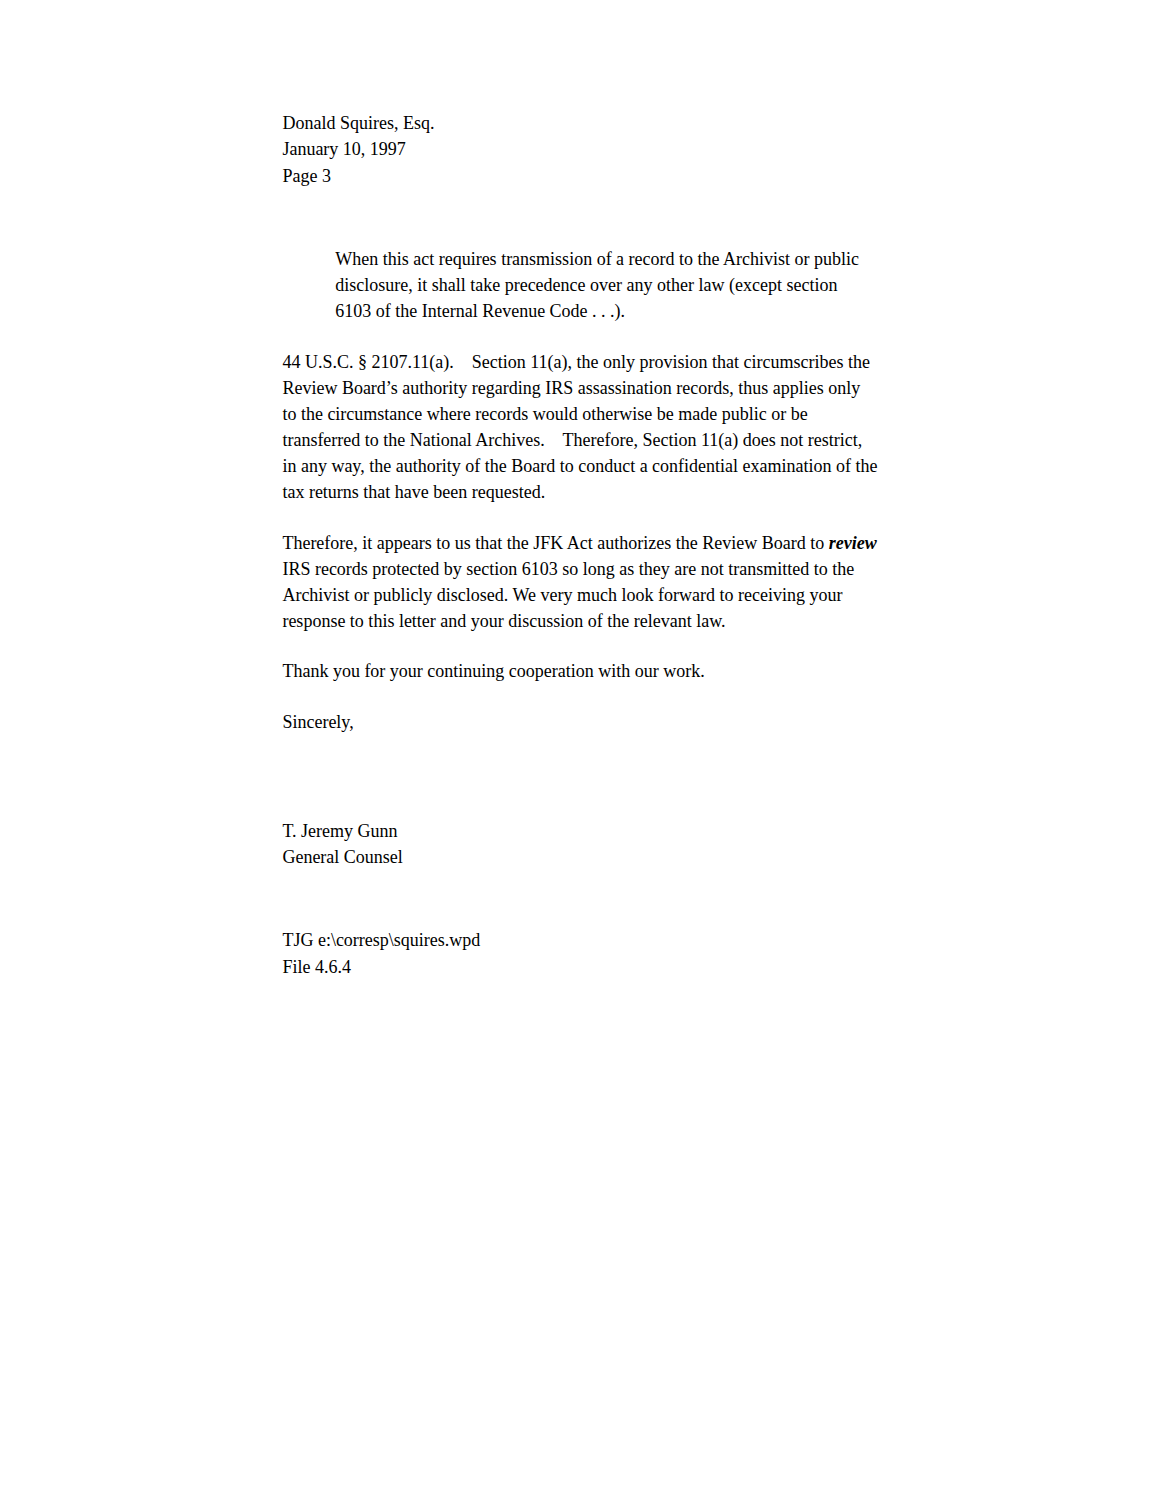Donald Squires, Esq.
January 10, 1997
Page 3
When this act requires transmission of a record to the Archivist or public disclosure, it shall take precedence over any other law (except section 6103 of the Internal Revenue Code . . .).
44 U.S.C. § 2107.11(a). Section 11(a), the only provision that circumscribes the Review Board’s authority regarding IRS assassination records, thus applies only to the circumstance where records would otherwise be made public or be transferred to the National Archives. Therefore, Section 11(a) does not restrict, in any way, the authority of the Board to conduct a confidential examination of the tax returns that have been requested.
Therefore, it appears to us that the JFK Act authorizes the Review Board to review IRS records protected by section 6103 so long as they are not transmitted to the Archivist or publicly disclosed. We very much look forward to receiving your response to this letter and your discussion of the relevant law.
Thank you for your continuing cooperation with our work.
Sincerely,
T. Jeremy Gunn
General Counsel
TJG e:\corresp\squires.wpd
File 4.6.4